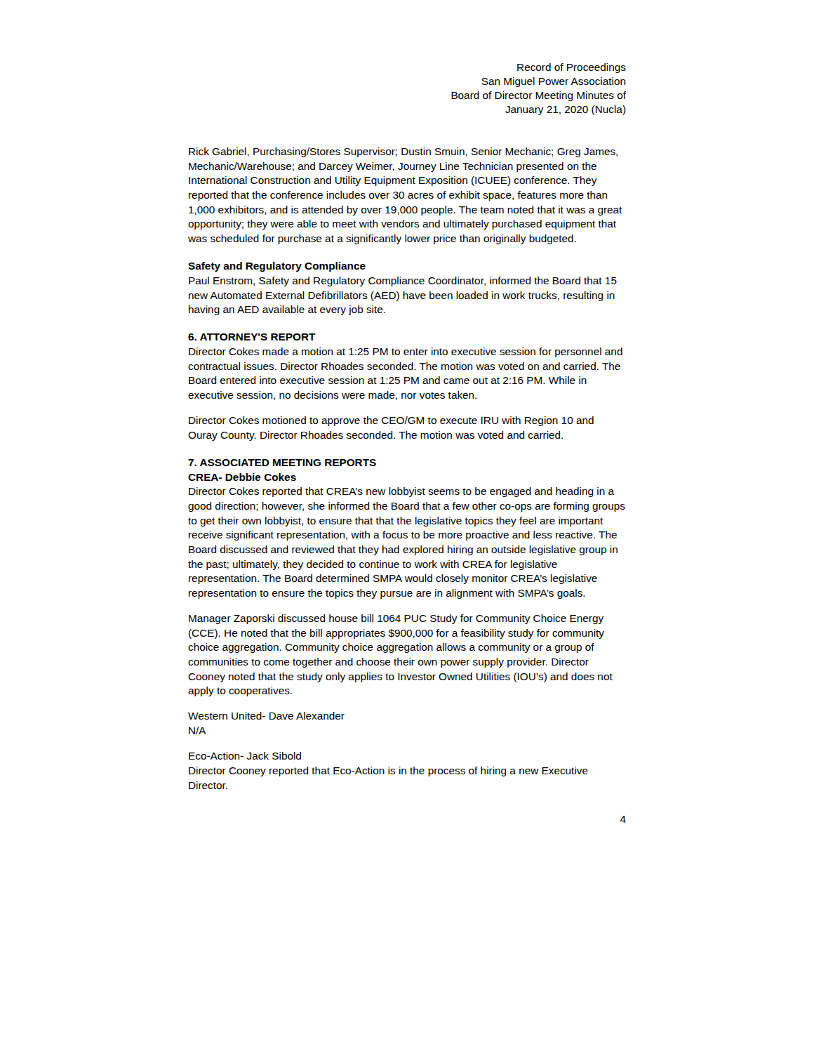Record of Proceedings
San Miguel Power Association
Board of Director Meeting Minutes of
January 21, 2020 (Nucla)
Rick Gabriel, Purchasing/Stores Supervisor; Dustin Smuin, Senior Mechanic; Greg James, Mechanic/Warehouse; and Darcey Weimer, Journey Line Technician presented on the International Construction and Utility Equipment Exposition (ICUEE) conference. They reported that the conference includes over 30 acres of exhibit space, features more than 1,000 exhibitors, and is attended by over 19,000 people. The team noted that it was a great opportunity; they were able to meet with vendors and ultimately purchased equipment that was scheduled for purchase at a significantly lower price than originally budgeted.
Safety and Regulatory Compliance
Paul Enstrom, Safety and Regulatory Compliance Coordinator, informed the Board that 15 new Automated External Defibrillators (AED) have been loaded in work trucks, resulting in having an AED available at every job site.
6. ATTORNEY'S REPORT
Director Cokes made a motion at 1:25 PM to enter into executive session for personnel and contractual issues. Director Rhoades seconded. The motion was voted on and carried. The Board entered into executive session at 1:25 PM and came out at 2:16 PM. While in executive session, no decisions were made, nor votes taken.
Director Cokes motioned to approve the CEO/GM to execute IRU with Region 10 and Ouray County. Director Rhoades seconded. The motion was voted and carried.
7. ASSOCIATED MEETING REPORTS
CREA- Debbie Cokes
Director Cokes reported that CREA’s new lobbyist seems to be engaged and heading in a good direction; however, she informed the Board that a few other co-ops are forming groups to get their own lobbyist, to ensure that that the legislative topics they feel are important receive significant representation, with a focus to be more proactive and less reactive. The Board discussed and reviewed that they had explored hiring an outside legislative group in the past; ultimately, they decided to continue to work with CREA for legislative representation. The Board determined SMPA would closely monitor CREA’s legislative representation to ensure the topics they pursue are in alignment with SMPA’s goals.
Manager Zaporski discussed house bill 1064 PUC Study for Community Choice Energy (CCE). He noted that the bill appropriates $900,000 for a feasibility study for community choice aggregation. Community choice aggregation allows a community or a group of communities to come together and choose their own power supply provider. Director Cooney noted that the study only applies to Investor Owned Utilities (IOU’s) and does not apply to cooperatives.
Western United- Dave Alexander
N/A
Eco-Action- Jack Sibold
Director Cooney reported that Eco-Action is in the process of hiring a new Executive Director.
4